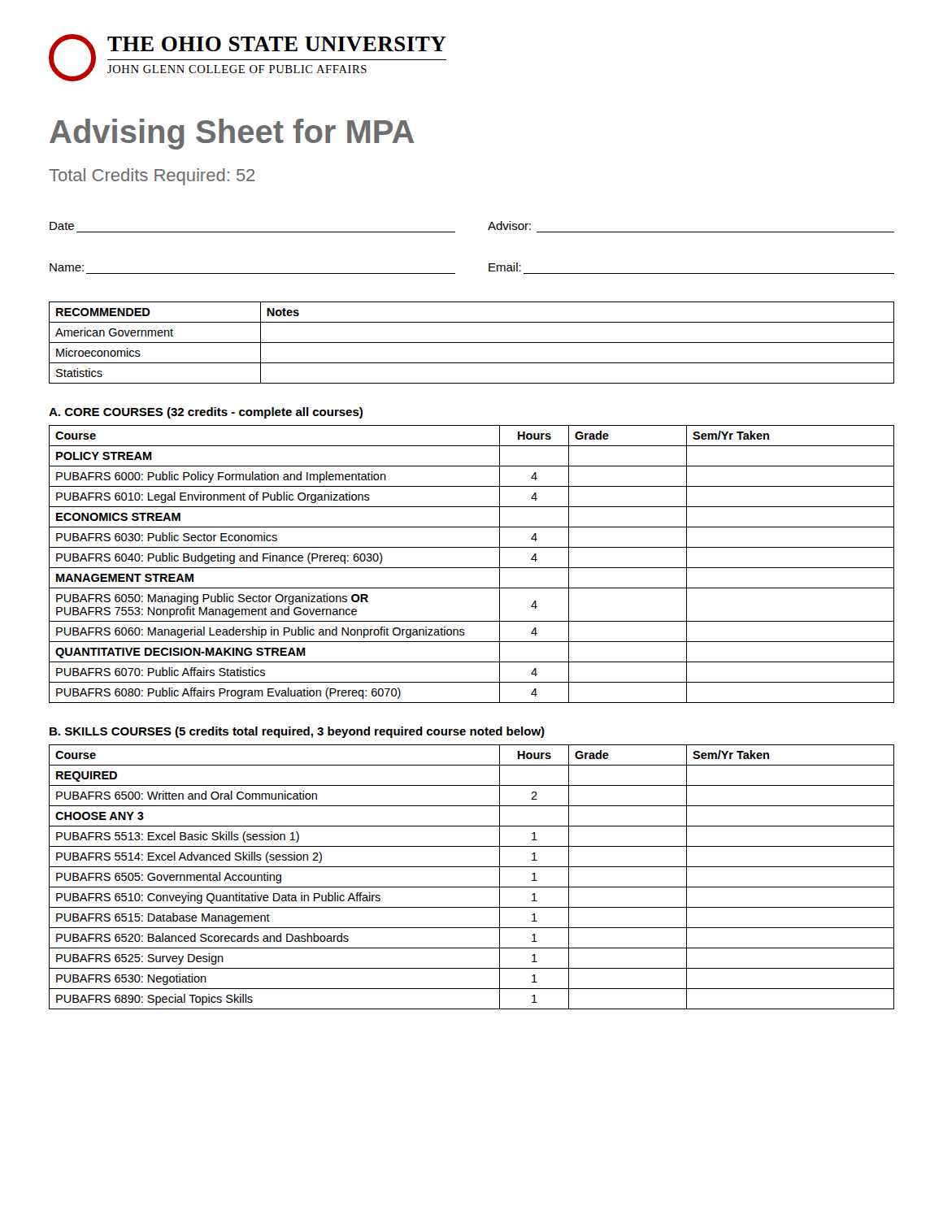The Ohio State University
John Glenn College of Public Affairs
Advising Sheet for MPA
Total Credits Required: 52
Date
Advisor:
Name:
Email:
| RECOMMENDED | Notes |
| --- | --- |
| American Government | |
| Microeconomics | |
| Statistics | |
A. CORE COURSES (32 credits - complete all courses)
| Course | Hours | Grade | Sem/Yr Taken |
| --- | --- | --- | --- |
| POLICY STREAM | | | |
| PUBAFRS 6000: Public Policy Formulation and Implementation | 4 | | |
| PUBAFRS 6010: Legal Environment of Public Organizations | 4 | | |
| ECONOMICS STREAM | | | |
| PUBAFRS 6030: Public Sector Economics | 4 | | |
| PUBAFRS 6040: Public Budgeting and Finance (Prereq: 6030) | 4 | | |
| MANAGEMENT STREAM | | | |
| PUBAFRS 6050: Managing Public Sector Organizations OR PUBAFRS 7553: Nonprofit Management and Governance | 4 | | |
| PUBAFRS 6060: Managerial Leadership in Public and Nonprofit Organizations | 4 | | |
| QUANTITATIVE DECISION-MAKING STREAM | | | |
| PUBAFRS 6070: Public Affairs Statistics | 4 | | |
| PUBAFRS 6080: Public Affairs Program Evaluation (Prereq: 6070) | 4 | | |
B. SKILLS COURSES (5 credits total required, 3 beyond required course noted below)
| Course | Hours | Grade | Sem/Yr Taken |
| --- | --- | --- | --- |
| REQUIRED | | | |
| PUBAFRS 6500: Written and Oral Communication | 2 | | |
| CHOOSE ANY 3 | | | |
| PUBAFRS 5513: Excel Basic Skills (session 1) | 1 | | |
| PUBAFRS 5514: Excel Advanced Skills (session 2) | 1 | | |
| PUBAFRS 6505: Governmental Accounting | 1 | | |
| PUBAFRS 6510: Conveying Quantitative Data in Public Affairs | 1 | | |
| PUBAFRS 6515: Database Management | 1 | | |
| PUBAFRS 6520: Balanced Scorecards and Dashboards | 1 | | |
| PUBAFRS 6525: Survey Design | 1 | | |
| PUBAFRS 6530: Negotiation | 1 | | |
| PUBAFRS 6890: Special Topics Skills | 1 | | |